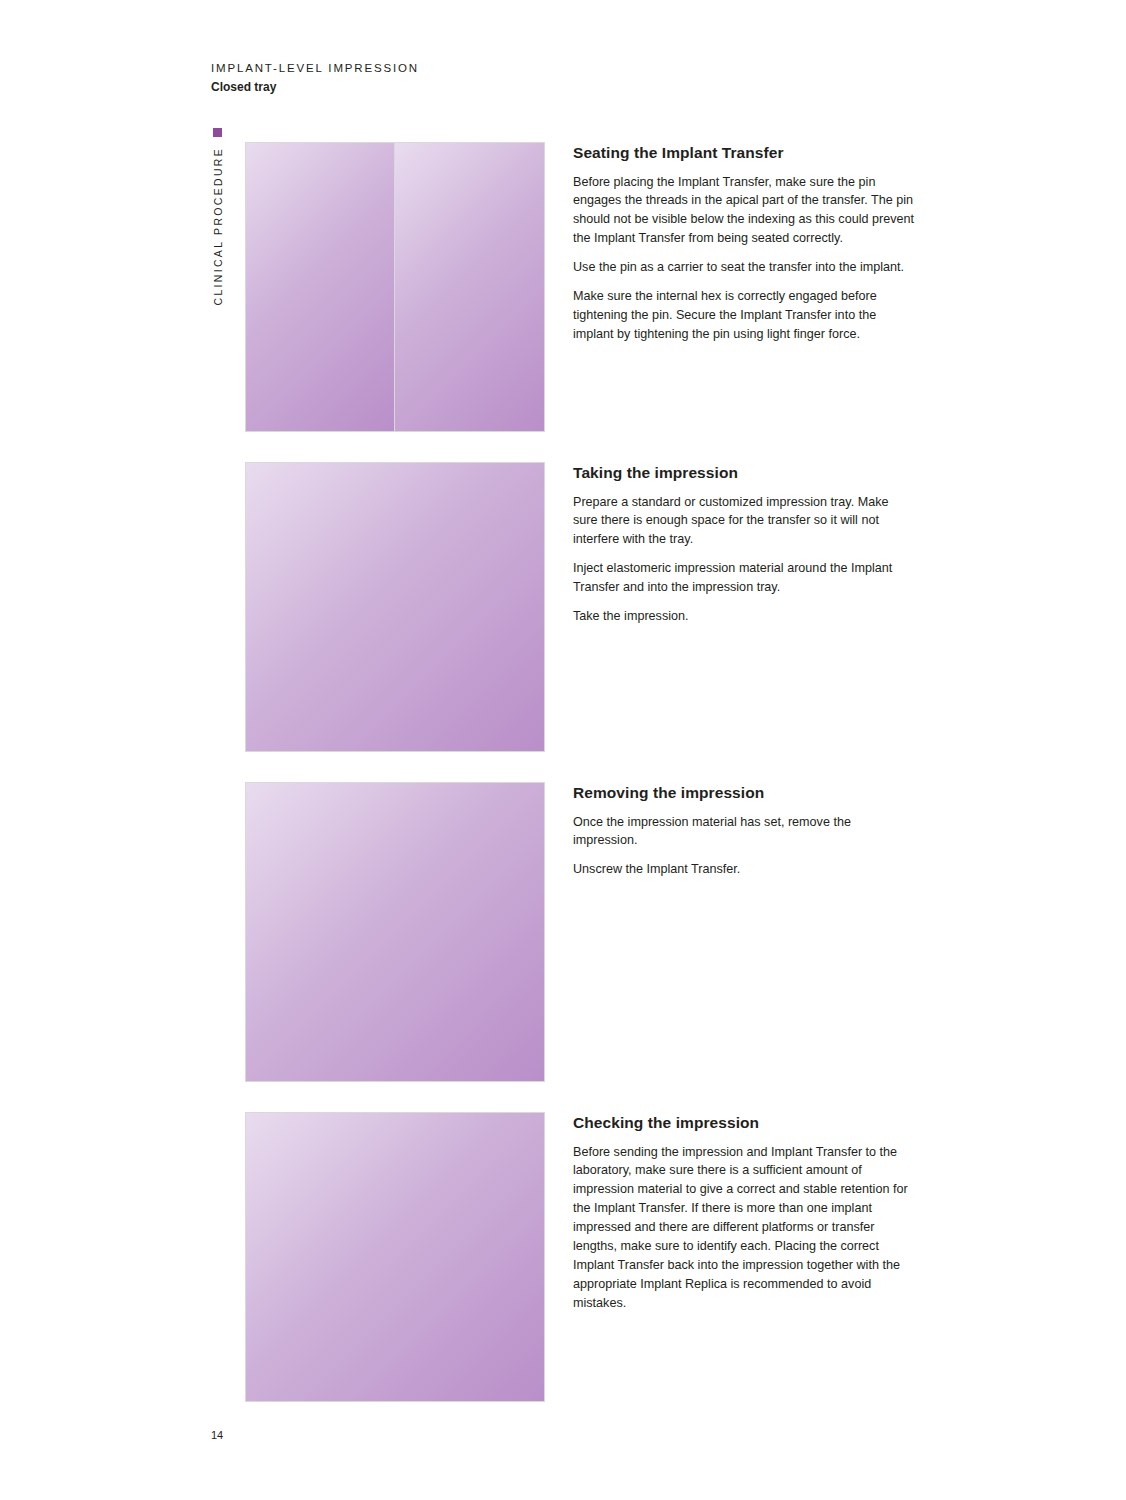Implant-level impression
Closed tray
Clinical procedure
Seating the Implant Transfer
Before placing the Implant Transfer, make sure the pin engages the threads in the apical part of the transfer. The pin should not be visible below the indexing as this could prevent the Implant Transfer from being seated correctly.
Use the pin as a carrier to seat the transfer into the implant.
Make sure the internal hex is correctly engaged before tightening the pin. Secure the Implant Transfer into the implant by tightening the pin using light finger force.
Taking the impression
Prepare a standard or customized impression tray. Make sure there is enough space for the transfer so it will not interfere with the tray.
Inject elastomeric impression material around the Implant Transfer and into the impression tray.
Take the impression.
Removing the impression
Once the impression material has set, remove the impression.
Unscrew the Implant Transfer.
Checking the impression
Before sending the impression and Implant Transfer to the laboratory, make sure there is a sufficient amount of impression material to give a correct and stable retention for the Implant Transfer. If there is more than one implant impressed and there are different platforms or transfer lengths, make sure to identify each. Placing the correct Implant Transfer back into the impression together with the appropriate Implant Replica is recommended to avoid mistakes.
14